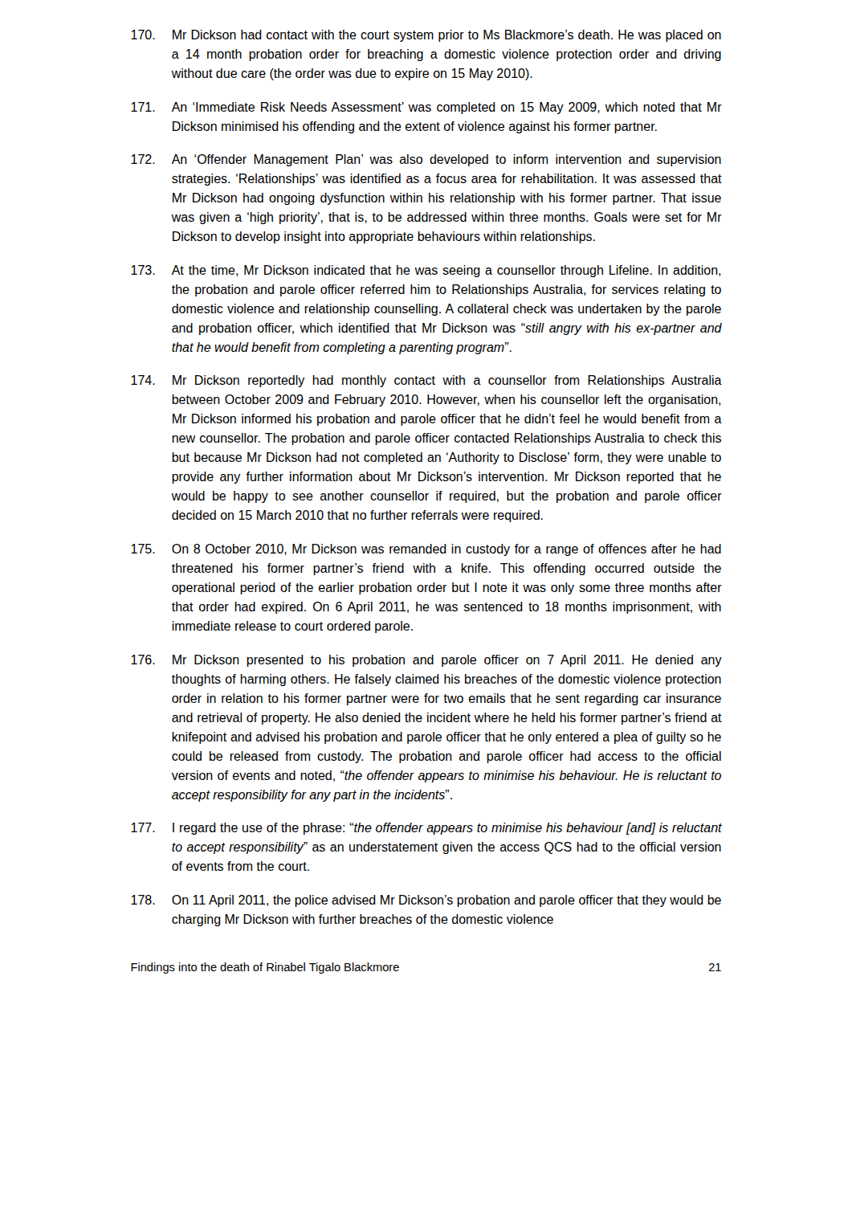170. Mr Dickson had contact with the court system prior to Ms Blackmore’s death. He was placed on a 14 month probation order for breaching a domestic violence protection order and driving without due care (the order was due to expire on 15 May 2010).
171. An ‘Immediate Risk Needs Assessment’ was completed on 15 May 2009, which noted that Mr Dickson minimised his offending and the extent of violence against his former partner.
172. An ‘Offender Management Plan’ was also developed to inform intervention and supervision strategies. ‘Relationships’ was identified as a focus area for rehabilitation. It was assessed that Mr Dickson had ongoing dysfunction within his relationship with his former partner. That issue was given a ‘high priority’, that is, to be addressed within three months. Goals were set for Mr Dickson to develop insight into appropriate behaviours within relationships.
173. At the time, Mr Dickson indicated that he was seeing a counsellor through Lifeline. In addition, the probation and parole officer referred him to Relationships Australia, for services relating to domestic violence and relationship counselling. A collateral check was undertaken by the parole and probation officer, which identified that Mr Dickson was “still angry with his ex-partner and that he would benefit from completing a parenting program”.
174. Mr Dickson reportedly had monthly contact with a counsellor from Relationships Australia between October 2009 and February 2010. However, when his counsellor left the organisation, Mr Dickson informed his probation and parole officer that he didn’t feel he would benefit from a new counsellor. The probation and parole officer contacted Relationships Australia to check this but because Mr Dickson had not completed an ‘Authority to Disclose’ form, they were unable to provide any further information about Mr Dickson’s intervention. Mr Dickson reported that he would be happy to see another counsellor if required, but the probation and parole officer decided on 15 March 2010 that no further referrals were required.
175. On 8 October 2010, Mr Dickson was remanded in custody for a range of offences after he had threatened his former partner’s friend with a knife. This offending occurred outside the operational period of the earlier probation order but I note it was only some three months after that order had expired. On 6 April 2011, he was sentenced to 18 months imprisonment, with immediate release to court ordered parole.
176. Mr Dickson presented to his probation and parole officer on 7 April 2011. He denied any thoughts of harming others. He falsely claimed his breaches of the domestic violence protection order in relation to his former partner were for two emails that he sent regarding car insurance and retrieval of property. He also denied the incident where he held his former partner’s friend at knifepoint and advised his probation and parole officer that he only entered a plea of guilty so he could be released from custody. The probation and parole officer had access to the official version of events and noted, “the offender appears to minimise his behaviour. He is reluctant to accept responsibility for any part in the incidents”.
177. I regard the use of the phrase: “the offender appears to minimise his behaviour [and] is reluctant to accept responsibility” as an understatement given the access QCS had to the official version of events from the court.
178. On 11 April 2011, the police advised Mr Dickson’s probation and parole officer that they would be charging Mr Dickson with further breaches of the domestic violence
Findings into the death of Rinabel Tigalo Blackmore
21